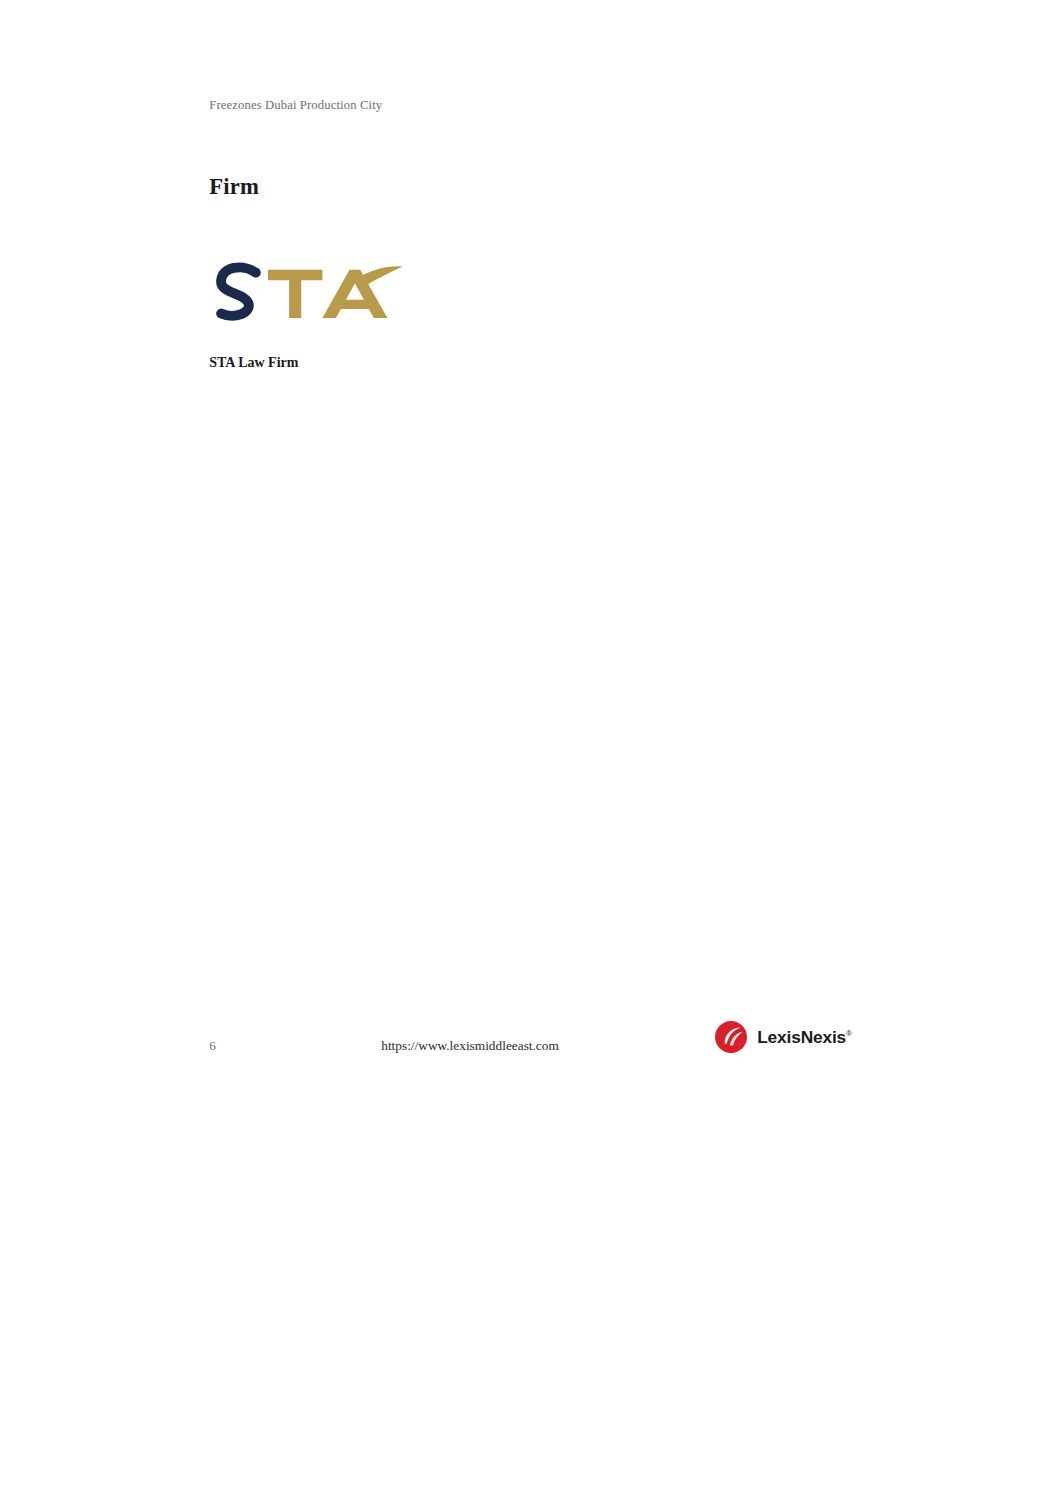Freezones Dubai Production City
Firm
STA Law Firm
6 https://www.lexismiddleeast.com LexisNexis®